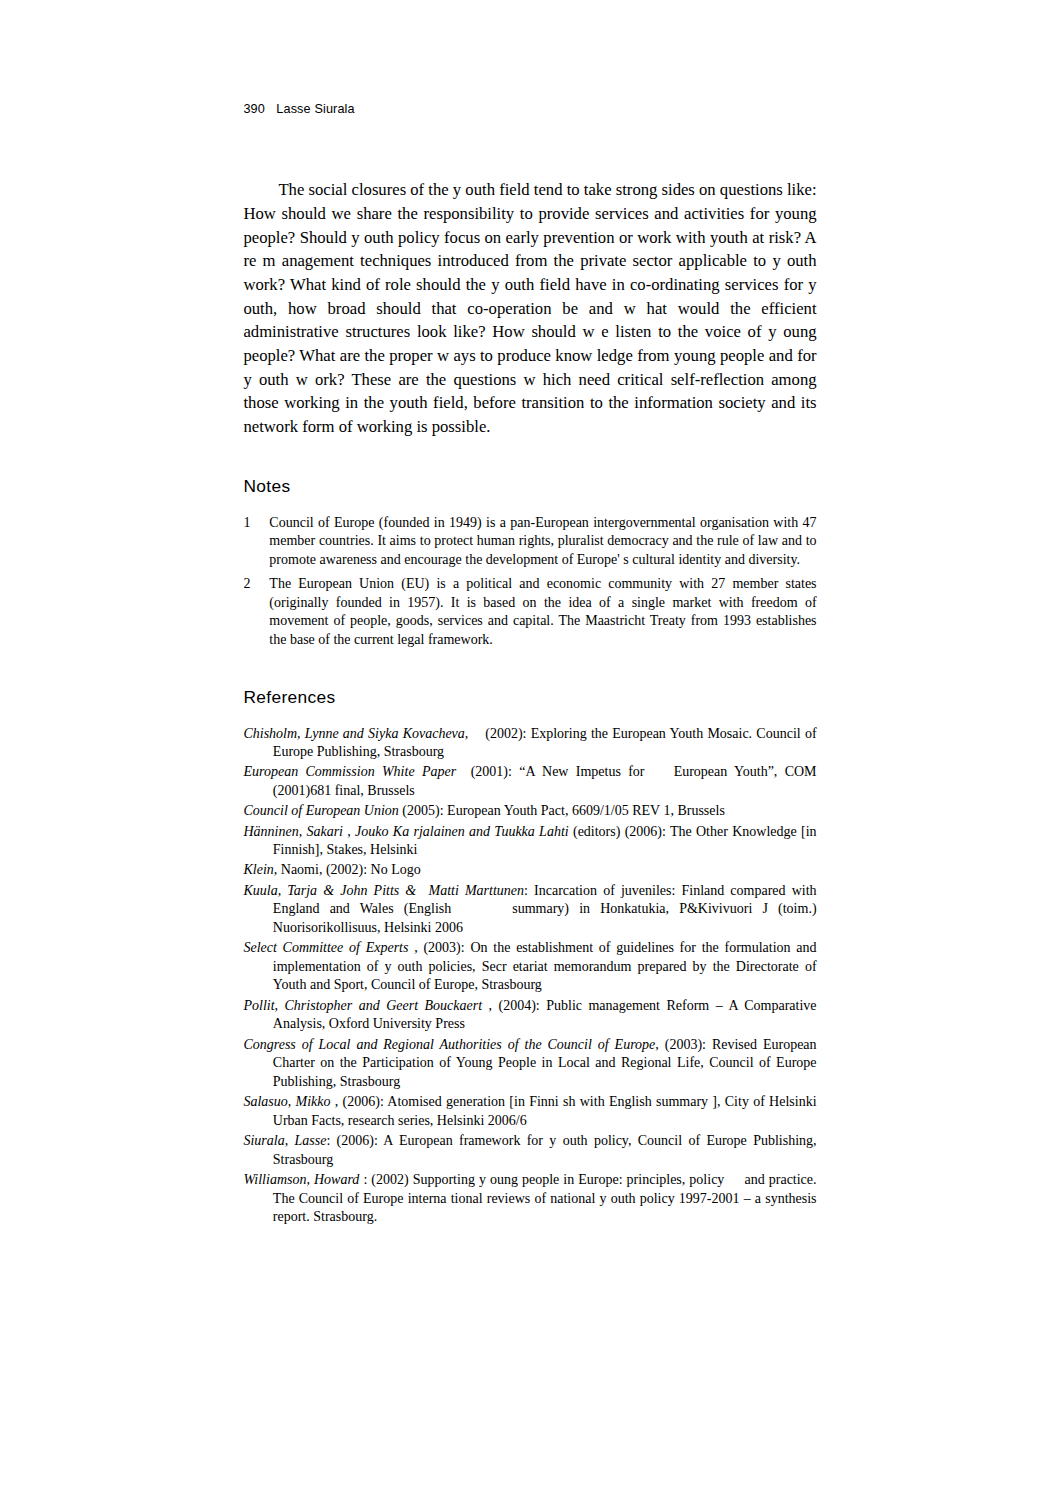390 Lasse Siurala
The social closures of the y outh field tend to take strong sides on questions like: How should we share the responsibility to provide services and activities for young people? Should y outh policy focus on early prevention or work with youth at risk? A re m anagement techniques introduced from the private sector applicable to y outh work? What kind of role should the y outh field have in co-ordinating services for y outh, how broad should that co-operation be and w hat would the efficient administrative structures look like? How should w e listen to the voice of y oung people? What are the proper w ays to produce know ledge from young people and for y outh w ork? These are the questions w hich need critical self-reflection among those working in the youth field, before transition to the information society and its network form of working is possible.
Notes
1 Council of Europe (founded in 1949) is a pan-European intergovernmental organisation with 47 member countries. It aims to protect human rights, pluralist democracy and the rule of law and to promote awareness and encourage the development of Europe' s cultural identity and diversity.
2 The European Union (EU) is a political and economic community with 27 member states (originally founded in 1957). It is based on the idea of a single market with freedom of movement of people, goods, services and capital. The Maastricht Treaty from 1993 establishes the base of the current legal framework.
References
Chisholm, Lynne and Siyka Kovacheva, (2002): Exploring the European Youth Mosaic. Council of Europe Publishing, Strasbourg
European Commission White Paper (2001): “A New Impetus for European Youth”, COM (2001)681 final, Brussels
Council of European Union (2005): European Youth Pact, 6609/1/05 REV 1, Brussels
Hänninen, Sakari , Jouko Ka rjalainen and Tuukka Lahti (editors) (2006): The Other Knowledge [in Finnish], Stakes, Helsinki
Klein, Naomi, (2002): No Logo
Kuula, Tarja & John Pitts & Matti Marttunen: Incarcation of juveniles: Finland compared with England and Wales (English summary) in Honkatukia, P&Kivivuori J (toim.) Nuorisorikollisuus, Helsinki 2006
Select Committee of Experts , (2003): On the establishment of guidelines for the formulation and implementation of y outh policies, Secr etariat memorandum prepared by the Directorate of Youth and Sport, Council of Europe, Strasbourg
Pollit, Christopher and Geert Bouckaert , (2004): Public management Reform – A Comparative Analysis, Oxford University Press
Congress of Local and Regional Authorities of the Council of Europe, (2003): Revised European Charter on the Participation of Young People in Local and Regional Life, Council of Europe Publishing, Strasbourg
Salasuo, Mikko , (2006): Atomised generation [in Finni sh with English summary ], City of Helsinki Urban Facts, research series, Helsinki 2006/6
Siurala, Lasse: (2006): A European framework for y outh policy, Council of Europe Publishing, Strasbourg
Williamson, Howard : (2002) Supporting y oung people in Europe: principles, policy and practice. The Council of Europe interna tional reviews of national y outh policy 1997-2001 – a synthesis report. Strasbourg.